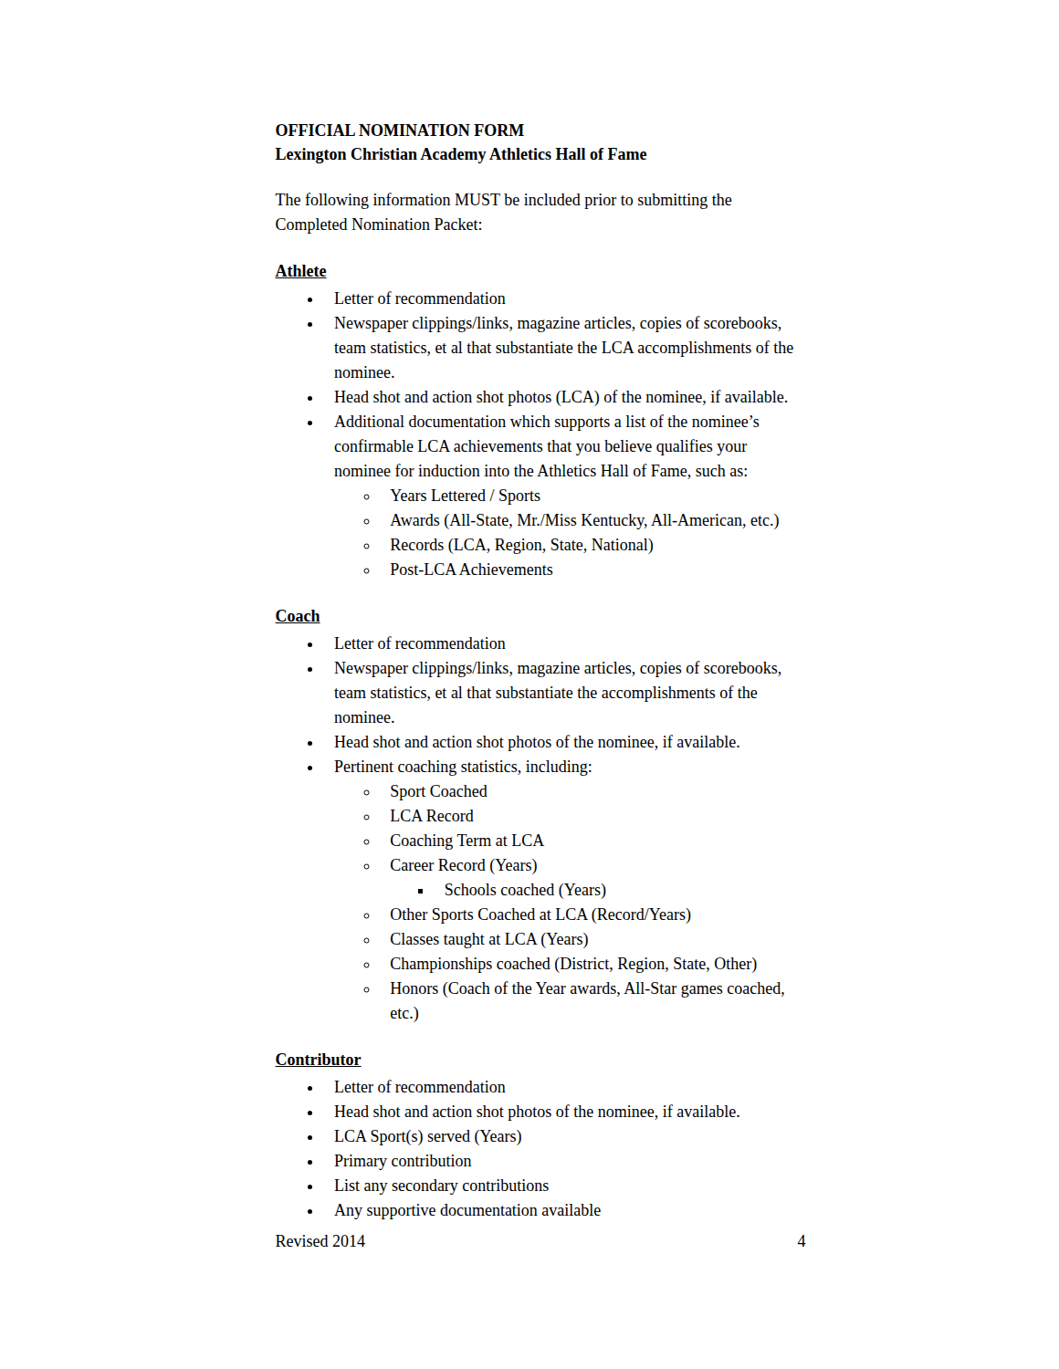OFFICIAL NOMINATION FORM Lexington Christian Academy Athletics Hall of Fame
The following information MUST be included prior to submitting the Completed Nomination Packet:
Athlete
Letter of recommendation
Newspaper clippings/links, magazine articles, copies of scorebooks, team statistics, et al that substantiate the LCA accomplishments of the nominee.
Head shot and action shot photos (LCA) of the nominee, if available.
Additional documentation which supports a list of the nominee’s confirmable LCA achievements that you believe qualifies your nominee for induction into the Athletics Hall of Fame, such as:
Years Lettered / Sports
Awards (All-State, Mr./Miss Kentucky, All-American, etc.)
Records (LCA, Region, State, National)
Post-LCA Achievements
Coach
Letter of recommendation
Newspaper clippings/links, magazine articles, copies of scorebooks, team statistics, et al that substantiate the accomplishments of the nominee.
Head shot and action shot photos of the nominee, if available.
Pertinent coaching statistics, including:
Sport Coached
LCA Record
Coaching Term at LCA
Career Record (Years)
Schools coached (Years)
Other Sports Coached at LCA (Record/Years)
Classes taught at LCA (Years)
Championships coached (District, Region, State, Other)
Honors (Coach of the Year awards, All-Star games coached, etc.)
Contributor
Letter of recommendation
Head shot and action shot photos of the nominee, if available.
LCA Sport(s) served (Years)
Primary contribution
List any secondary contributions
Any supportive documentation available
Revised 2014 4